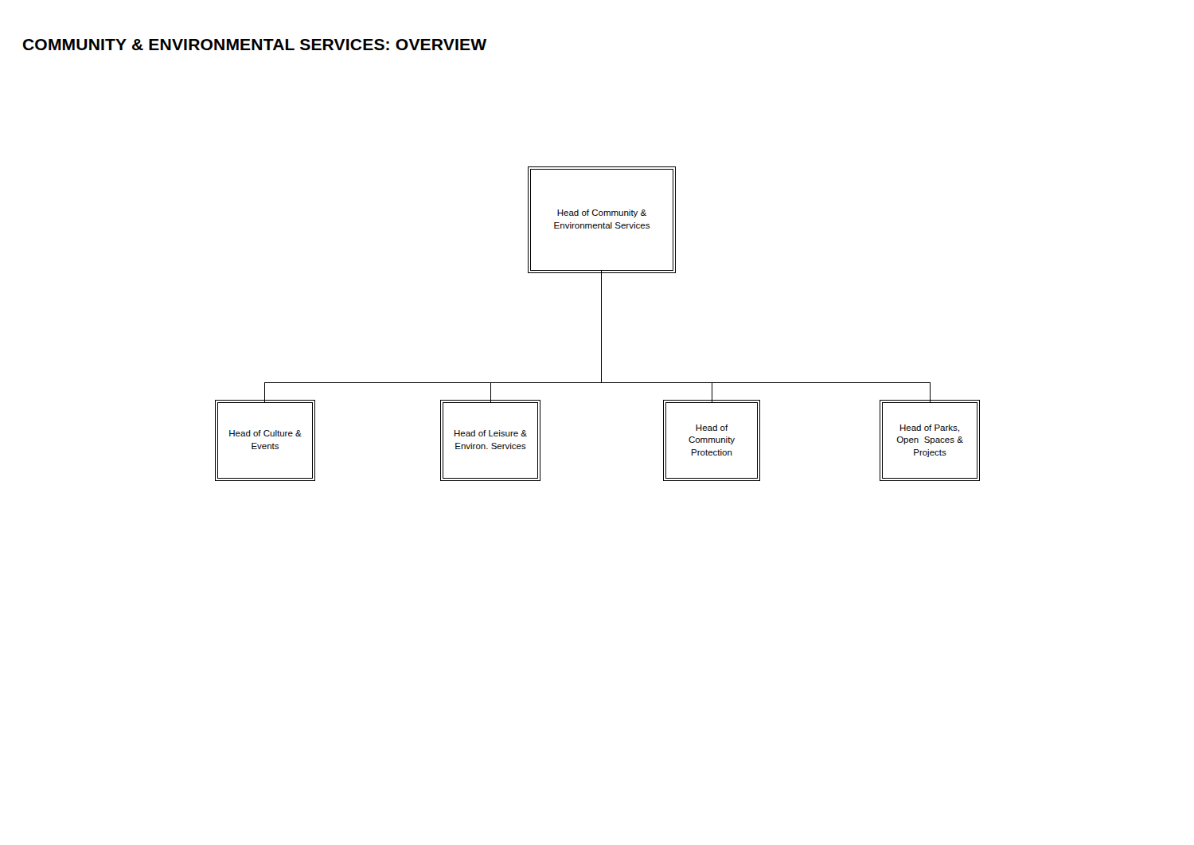Community & Environmental Services: Overview
Head of Community &
Environmental Services
Head of Culture &
Events
Head of Leisure &
Environ. Services
Head of
Community
Protection
Head of Parks,
Open Spaces &
Projects